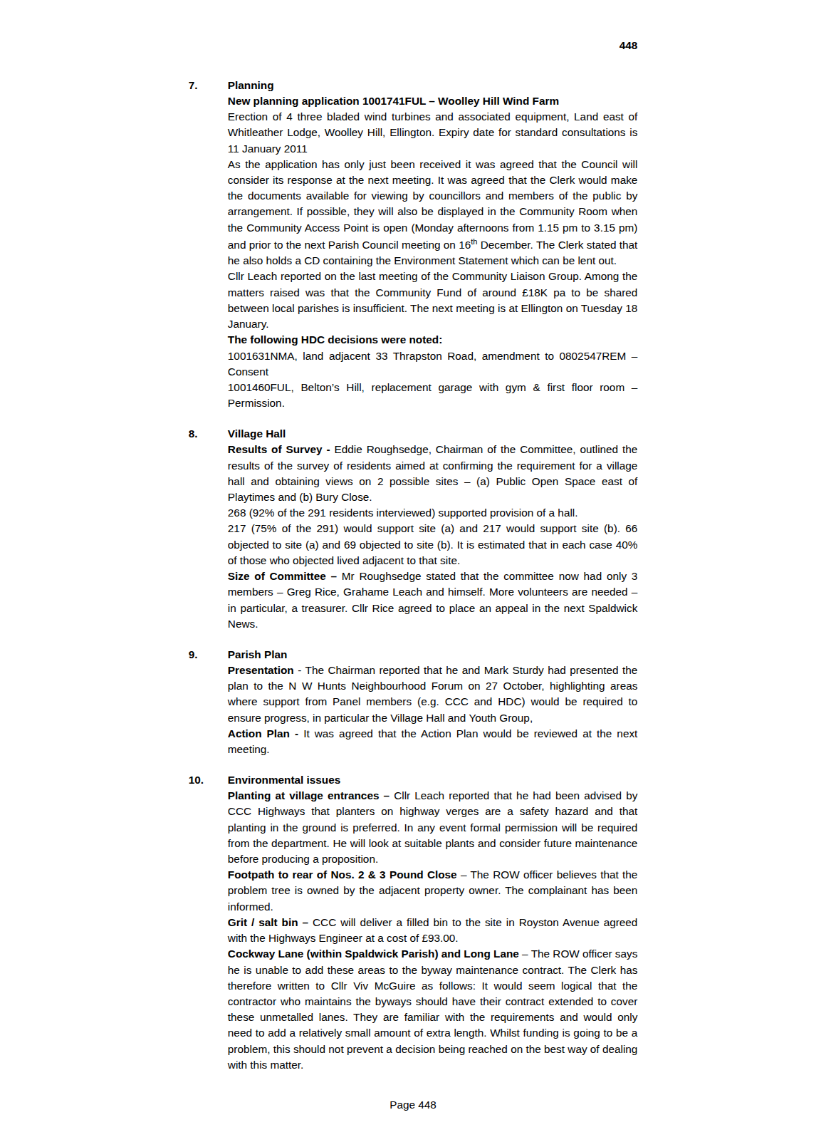448
7.
Planning
New planning application 1001741FUL – Woolley Hill Wind Farm
Erection of 4 three bladed wind turbines and associated equipment, Land east of Whitleather Lodge, Woolley Hill, Ellington. Expiry date for standard consultations is 11 January 2011
As the application has only just been received it was agreed that the Council will consider its response at the next meeting. It was agreed that the Clerk would make the documents available for viewing by councillors and members of the public by arrangement. If possible, they will also be displayed in the Community Room when the Community Access Point is open (Monday afternoons from 1.15 pm to 3.15 pm) and prior to the next Parish Council meeting on 16th December. The Clerk stated that he also holds a CD containing the Environment Statement which can be lent out.
Cllr Leach reported on the last meeting of the Community Liaison Group. Among the matters raised was that the Community Fund of around £18K pa to be shared between local parishes is insufficient. The next meeting is at Ellington on Tuesday 18 January.
The following HDC decisions were noted:
1001631NMA, land adjacent 33 Thrapston Road, amendment to 0802547REM – Consent
1001460FUL, Belton’s Hill, replacement garage with gym & first floor room – Permission.
8.
Village Hall
Results of Survey - Eddie Roughsedge, Chairman of the Committee, outlined the results of the survey of residents aimed at confirming the requirement for a village hall and obtaining views on 2 possible sites – (a) Public Open Space east of Playtimes and (b) Bury Close.
268 (92% of the 291 residents interviewed) supported provision of a hall.
217 (75% of the 291) would support site (a) and 217 would support site (b). 66 objected to site (a) and 69 objected to site (b). It is estimated that in each case 40% of those who objected lived adjacent to that site.
Size of Committee – Mr Roughsedge stated that the committee now had only 3 members – Greg Rice, Grahame Leach and himself. More volunteers are needed – in particular, a treasurer. Cllr Rice agreed to place an appeal in the next Spaldwick News.
9.
Parish Plan
Presentation - The Chairman reported that he and Mark Sturdy had presented the plan to the N W Hunts Neighbourhood Forum on 27 October, highlighting areas where support from Panel members (e.g. CCC and HDC) would be required to ensure progress, in particular the Village Hall and Youth Group,
Action Plan - It was agreed that the Action Plan would be reviewed at the next meeting.
10.
Environmental issues
Planting at village entrances – Cllr Leach reported that he had been advised by CCC Highways that planters on highway verges are a safety hazard and that planting in the ground is preferred. In any event formal permission will be required from the department. He will look at suitable plants and consider future maintenance before producing a proposition.
Footpath to rear of Nos. 2 & 3 Pound Close – The ROW officer believes that the problem tree is owned by the adjacent property owner. The complainant has been informed.
Grit / salt bin – CCC will deliver a filled bin to the site in Royston Avenue agreed with the Highways Engineer at a cost of £93.00.
Cockway Lane (within Spaldwick Parish) and Long Lane – The ROW officer says he is unable to add these areas to the byway maintenance contract. The Clerk has therefore written to Cllr Viv McGuire as follows: It would seem logical that the contractor who maintains the byways should have their contract extended to cover these unmetalled lanes. They are familiar with the requirements and would only need to add a relatively small amount of extra length. Whilst funding is going to be a problem, this should not prevent a decision being reached on the best way of dealing with this matter.
Page 448